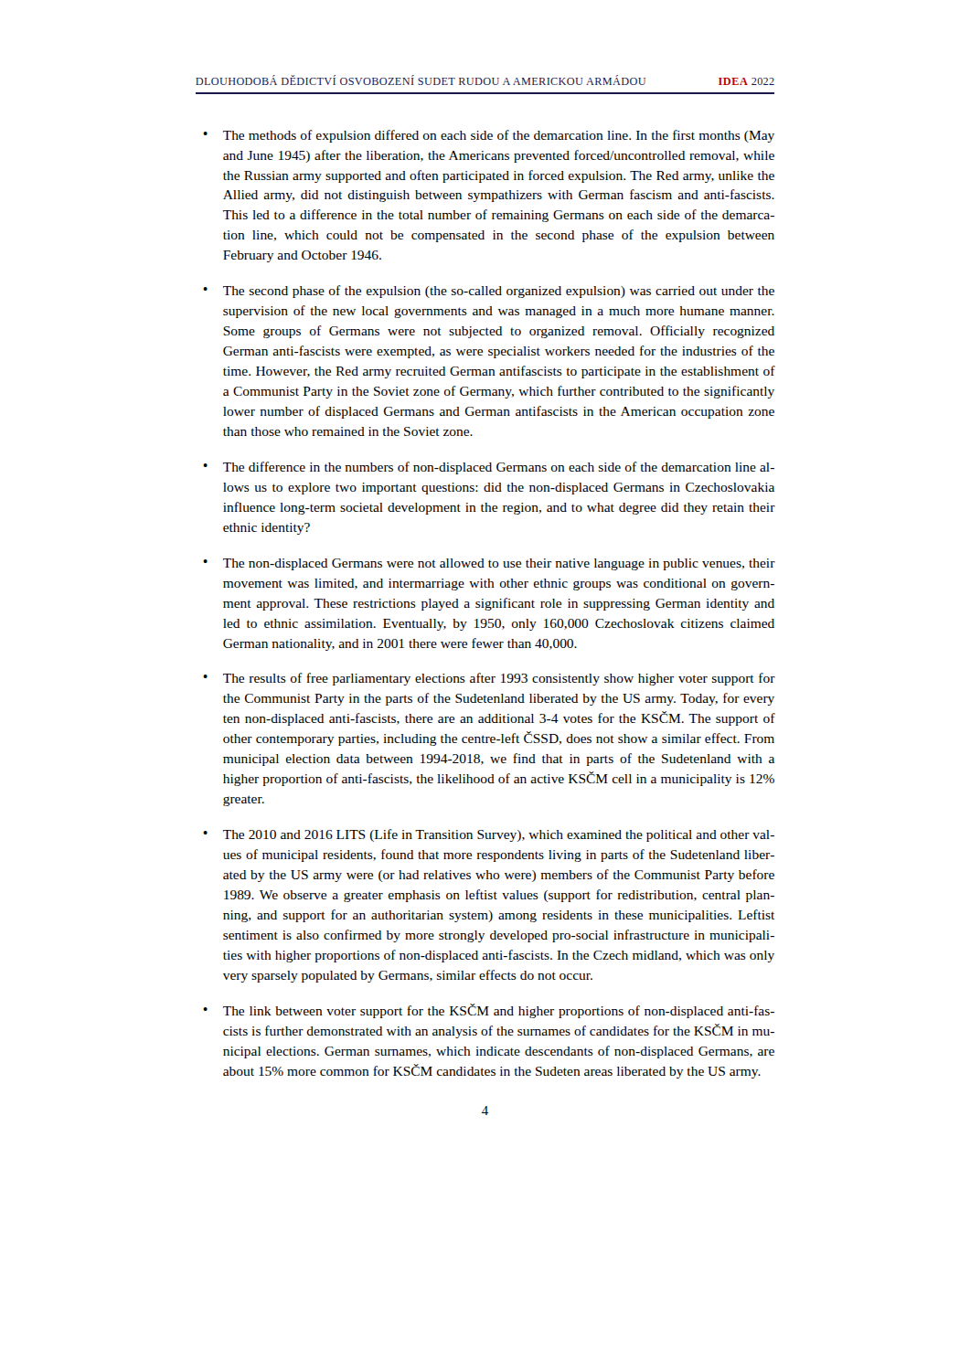Dlouhodobá dědictví osvobození Sudet Rudou a Americkou armádou IDEA 2022
The methods of expulsion differed on each side of the demarcation line. In the first months (May and June 1945) after the liberation, the Americans prevented forced/uncontrolled removal, while the Russian army supported and often participated in forced expulsion. The Red army, unlike the Allied army, did not distinguish between sympathizers with German fascism and anti-fascists. This led to a difference in the total number of remaining Germans on each side of the demarcation line, which could not be compensated in the second phase of the expulsion between February and October 1946.
The second phase of the expulsion (the so-called organized expulsion) was carried out under the supervision of the new local governments and was managed in a much more humane manner. Some groups of Germans were not subjected to organized removal. Officially recognized German anti-fascists were exempted, as were specialist workers needed for the industries of the time. However, the Red army recruited German antifascists to participate in the establishment of a Communist Party in the Soviet zone of Germany, which further contributed to the significantly lower number of displaced Germans and German antifascists in the American occupation zone than those who remained in the Soviet zone.
The difference in the numbers of non-displaced Germans on each side of the demarcation line allows us to explore two important questions: did the non-displaced Germans in Czechoslovakia influence long-term societal development in the region, and to what degree did they retain their ethnic identity?
The non-displaced Germans were not allowed to use their native language in public venues, their movement was limited, and intermarriage with other ethnic groups was conditional on government approval. These restrictions played a significant role in suppressing German identity and led to ethnic assimilation. Eventually, by 1950, only 160,000 Czechoslovak citizens claimed German nationality, and in 2001 there were fewer than 40,000.
The results of free parliamentary elections after 1993 consistently show higher voter support for the Communist Party in the parts of the Sudetenland liberated by the US army. Today, for every ten non-displaced anti-fascists, there are an additional 3-4 votes for the KSČM. The support of other contemporary parties, including the centre-left ČSSD, does not show a similar effect. From municipal election data between 1994-2018, we find that in parts of the Sudetenland with a higher proportion of anti-fascists, the likelihood of an active KSČM cell in a municipality is 12% greater.
The 2010 and 2016 LITS (Life in Transition Survey), which examined the political and other values of municipal residents, found that more respondents living in parts of the Sudetenland liberated by the US army were (or had relatives who were) members of the Communist Party before 1989. We observe a greater emphasis on leftist values (support for redistribution, central planning, and support for an authoritarian system) among residents in these municipalities. Leftist sentiment is also confirmed by more strongly developed pro-social infrastructure in municipalities with higher proportions of non-displaced anti-fascists. In the Czech midland, which was only very sparsely populated by Germans, similar effects do not occur.
The link between voter support for the KSČM and higher proportions of non-displaced anti-fascists is further demonstrated with an analysis of the surnames of candidates for the KSČM in municipal elections. German surnames, which indicate descendants of non-displaced Germans, are about 15% more common for KSČM candidates in the Sudeten areas liberated by the US army.
4